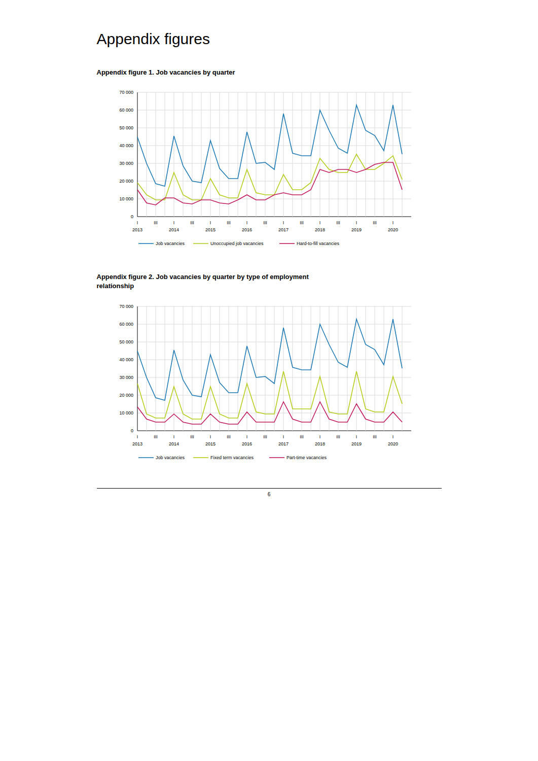Appendix figures
Appendix figure 1. Job vacancies by quarter
70 000 60 000 50 000 40 000 30 000 20 000 10 000 0 I III I III I III I III I III I III I III I 2013 2014 2015 2016 2017 2018 2019 2020 Job vacancies Unoccupied job vacancies Hard-to-fill vacancies
Appendix figure 2. Job vacancies by quarter by type of employment
relationship
70 000 60 000 50 000 40 000 30 000 20 000 10 000 0 I III I III I III I III I III I III I III I 2013 2014 2015 2016 2017 2018 2019 2020 Job vacancies Fixed term vacancies Part-time vacancies
6